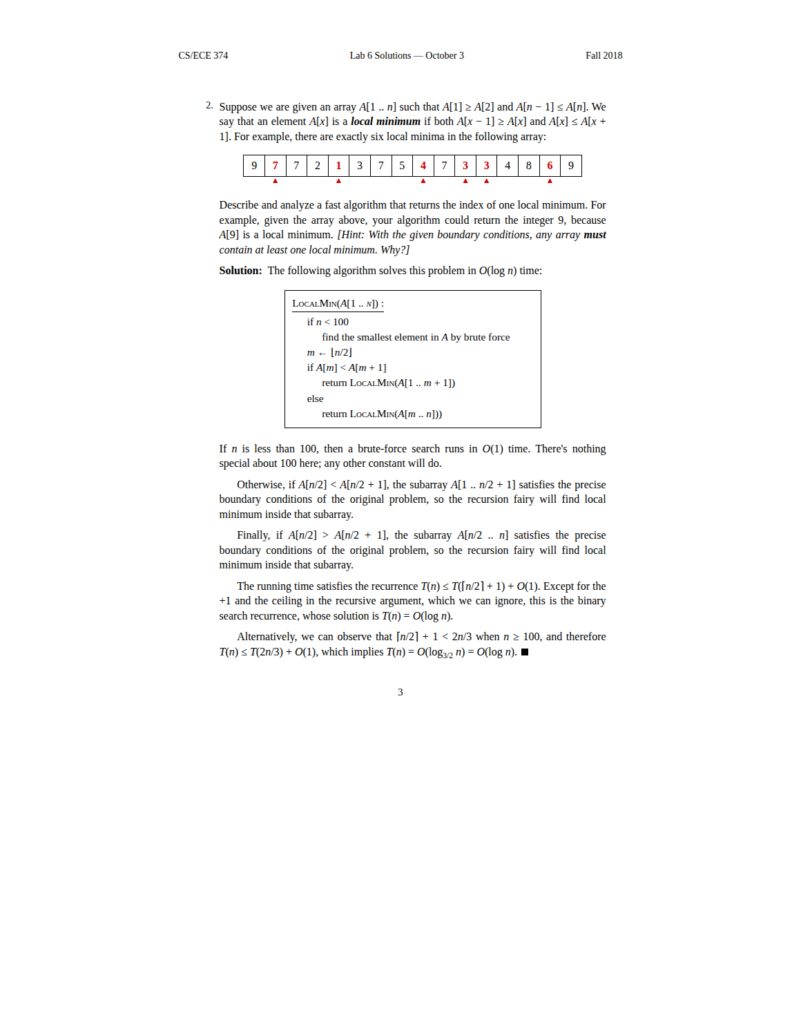CS/ECE 374
Lab 6 Solutions — October 3
Fall 2018
2.
Suppose we are given an array A[1 .. n] such that A[1] ≥ A[2] and A[n − 1] ≤ A[n]. We say that an element A[x] is a local minimum if both A[x − 1] ≥ A[x] and A[x] ≤ A[x + 1]. For example, there are exactly six local minima in the following array:
| 9 | 7 | 7 | 2 | 1 | 3 | 7 | 5 | 4 | 7 | 3 | 3 | 4 | 8 | 6 | 9 |
| | ▲ | | | ▲ | | | | ▲ | | ▲ | ▲ | | | ▲ | |
Describe and analyze a fast algorithm that returns the index of one local minimum. For example, given the array above, your algorithm could return the integer 9, because A[9] is a local minimum. [Hint: With the given boundary conditions, any array must contain at least one local minimum. Why?]
Solution: The following algorithm solves this problem in O(log n) time:
LocalMin(A[1 .. n]) :
if n < 100
find the smallest element in A by brute force
m ← ⌊n/2⌋
if A[m] < A[m + 1]
return LocalMin(A[1 .. m + 1])
else
return LocalMin(A[m .. n]))
If n is less than 100, then a brute-force search runs in O(1) time. There's nothing special about 100 here; any other constant will do.
Otherwise, if A[n/2] < A[n/2 + 1], the subarray A[1 .. n/2 + 1] satisfies the precise boundary conditions of the original problem, so the recursion fairy will find local minimum inside that subarray.
Finally, if A[n/2] > A[n/2 + 1], the subarray A[n/2 .. n] satisfies the precise boundary conditions of the original problem, so the recursion fairy will find local minimum inside that subarray.
The running time satisfies the recurrence T(n) ≤ T(⌈n/2⌉ + 1) + O(1). Except for the +1 and the ceiling in the recursive argument, which we can ignore, this is the binary search recurrence, whose solution is T(n) = O(log n).
Alternatively, we can observe that ⌈n/2⌉ + 1 < 2n/3 when n ≥ 100, and therefore T(n) ≤ T(2n/3) + O(1), which implies T(n) = O(log3/2 n) = O(log n).
3